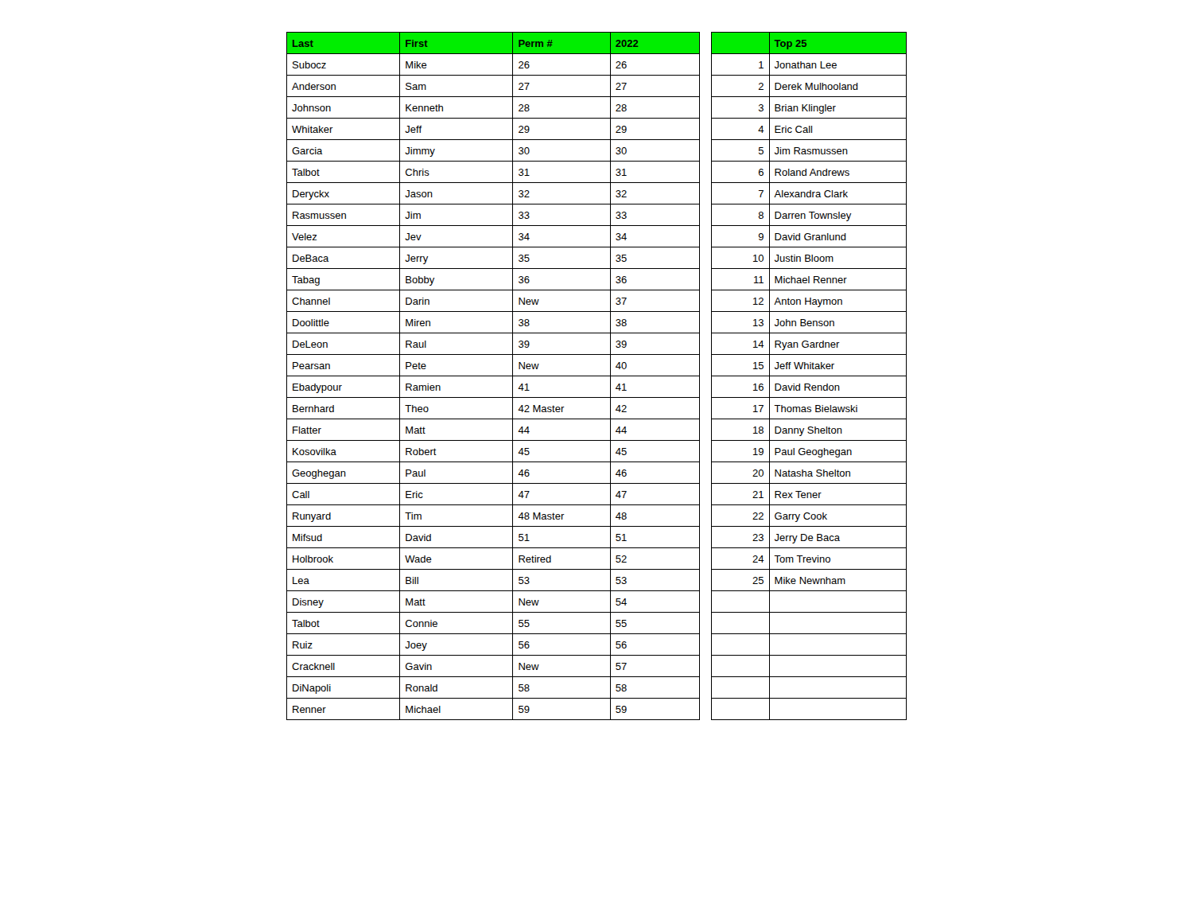| / Last / First / Perm # / 2022 / / --- / --- / --- / --- / / Subocz / Mike / 26 / 26 / / Anderson / Sam / 27 / 27 / / Johnson / Kenneth / 28 / 28 / / Whitaker / Jeff / 29 / 29 / / Garcia / Jimmy / 30 / 30 / / Talbot / Chris / 31 / 31 / / Deryckx / Jason / 32 / 32 / / Rasmussen / Jim / 33 / 33 / / Velez / Jev / 34 / 34 / / DeBaca / Jerry / 35 / 35 / / Tabag / Bobby / 36 / 36 / / Channel / Darin / New / 37 / / Doolittle / Miren / 38 / 38 / / DeLeon / Raul / 39 / 39 / / Pearsan / Pete / New / 40 / / Ebadypour / Ramien / 41 / 41 / / Bernhard / Theo / 42 Master / 42 / / Flatter / Matt / 44 / 44 / / Kosovilka / Robert / 45 / 45 / / Geoghegan / Paul / 46 / 46 / / Call / Eric / 47 / 47 / / Runyard / Tim / 48 Master / 48 / / Mifsud / David / 51 / 51 / / Holbrook / Wade / Retired / 52 / / Lea / Bill / 53 / 53 / / Disney / Matt / New / 54 / / Talbot / Connie / 55 / 55 / / Ruiz / Joey / 56 / 56 / / Cracknell / Gavin / New / 57 / / DiNapoli / Ronald / 58 / 58 / / Renner / Michael / 59 / 59 / | | / / Top 25 / / --- / --- / / 1 / Jonathan Lee / / 2 / Derek Mulhooland / / 3 / Brian Klingler / / 4 / Eric Call / / 5 / Jim Rasmussen / / 6 / Roland Andrews / / 7 / Alexandra Clark / / 8 / Darren Townsley / / 9 / David Granlund / / 10 / Justin Bloom / / 11 / Michael Renner / / 12 / Anton Haymon / / 13 / John Benson / / 14 / Ryan Gardner / / 15 / Jeff Whitaker / / 16 / David Rendon / / 17 / Thomas Bielawski / / 18 / Danny Shelton / / 19 / Paul Geoghegan / / 20 / Natasha Shelton / / 21 / Rex Tener / / 22 / Garry Cook / / 23 / Jerry De Baca / / 24 / Tom Trevino / / 25 / Mike Newnham / |